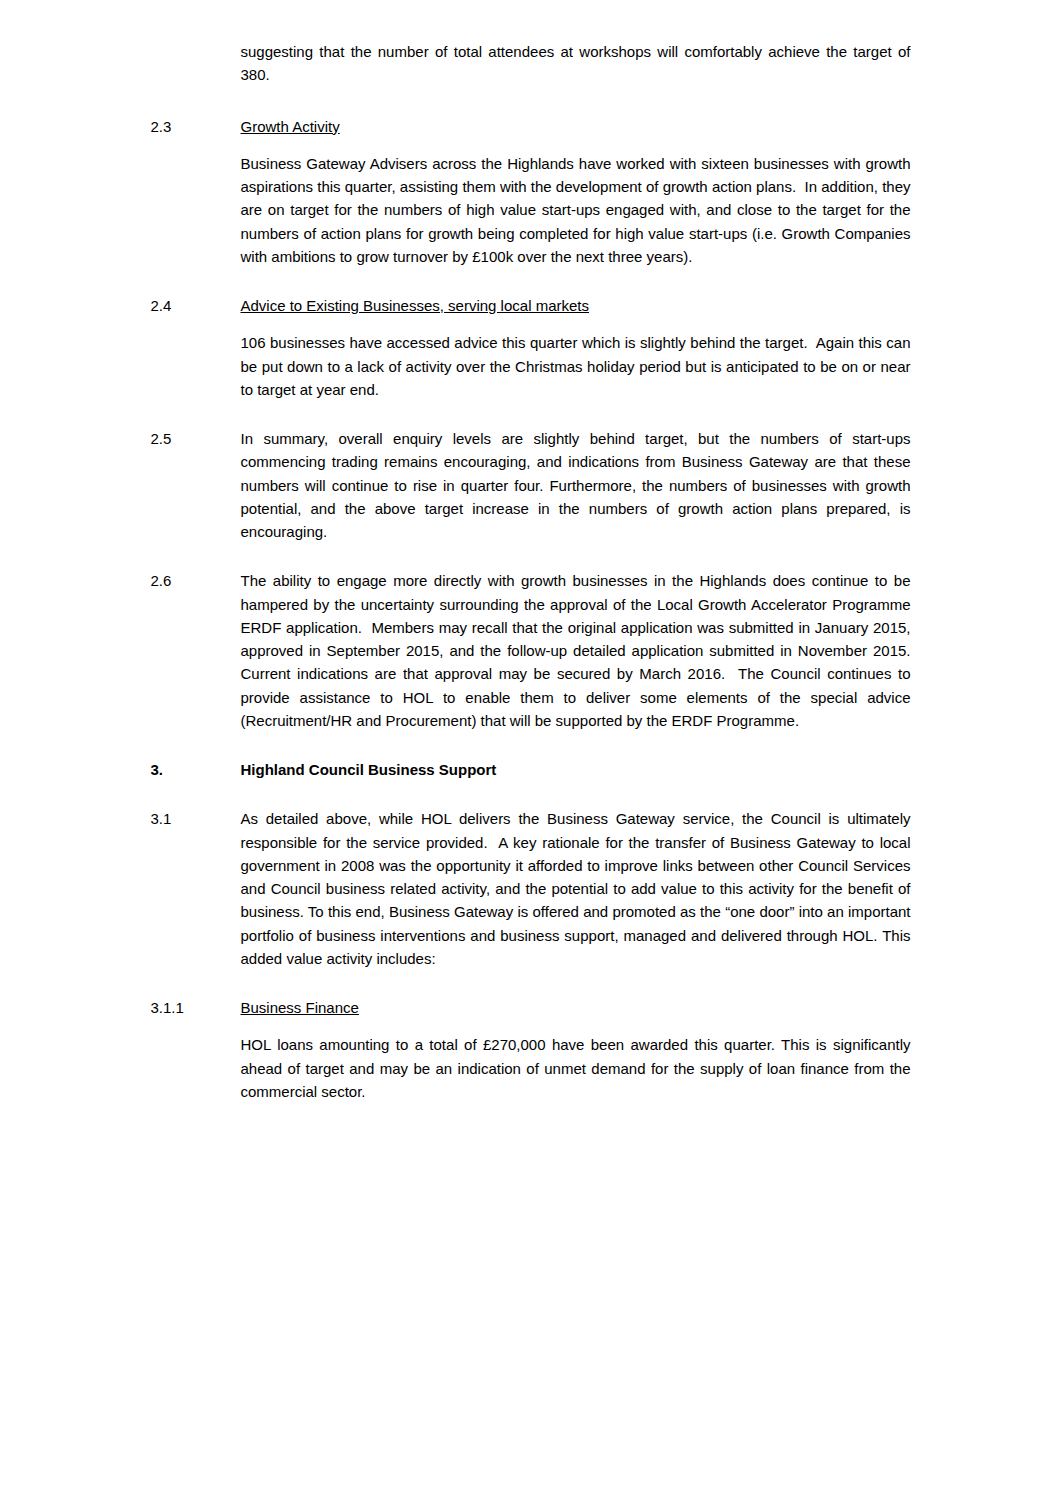suggesting that the number of total attendees at workshops will comfortably achieve the target of 380.
2.3
Growth Activity
Business Gateway Advisers across the Highlands have worked with sixteen businesses with growth aspirations this quarter, assisting them with the development of growth action plans. In addition, they are on target for the numbers of high value start-ups engaged with, and close to the target for the numbers of action plans for growth being completed for high value start-ups (i.e. Growth Companies with ambitions to grow turnover by £100k over the next three years).
2.4
Advice to Existing Businesses, serving local markets
106 businesses have accessed advice this quarter which is slightly behind the target. Again this can be put down to a lack of activity over the Christmas holiday period but is anticipated to be on or near to target at year end.
2.5
In summary, overall enquiry levels are slightly behind target, but the numbers of start-ups commencing trading remains encouraging, and indications from Business Gateway are that these numbers will continue to rise in quarter four. Furthermore, the numbers of businesses with growth potential, and the above target increase in the numbers of growth action plans prepared, is encouraging.
2.6
The ability to engage more directly with growth businesses in the Highlands does continue to be hampered by the uncertainty surrounding the approval of the Local Growth Accelerator Programme ERDF application. Members may recall that the original application was submitted in January 2015, approved in September 2015, and the follow-up detailed application submitted in November 2015. Current indications are that approval may be secured by March 2016. The Council continues to provide assistance to HOL to enable them to deliver some elements of the special advice (Recruitment/HR and Procurement) that will be supported by the ERDF Programme.
3.
Highland Council Business Support
3.1
As detailed above, while HOL delivers the Business Gateway service, the Council is ultimately responsible for the service provided. A key rationale for the transfer of Business Gateway to local government in 2008 was the opportunity it afforded to improve links between other Council Services and Council business related activity, and the potential to add value to this activity for the benefit of business. To this end, Business Gateway is offered and promoted as the “one door” into an important portfolio of business interventions and business support, managed and delivered through HOL. This added value activity includes:
3.1.1
Business Finance
HOL loans amounting to a total of £270,000 have been awarded this quarter. This is significantly ahead of target and may be an indication of unmet demand for the supply of loan finance from the commercial sector.